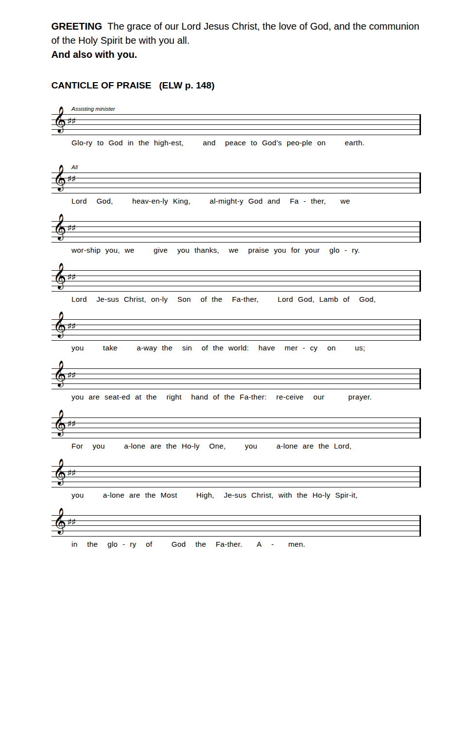GREETING The grace of our Lord Jesus Christ, the love of God, and the communion of the Holy Spirit be with you all.
And also with you.
CANTICLE OF PRAISE (ELW p. 148)
Assisting minister
♯♯
Glo-ry to God in the high-est, and peace to God’s peo-ple on earth.
All
♯♯
Lord God, heav-en-ly King, al-might-y God and Fa - ther, we
♯♯
wor-ship you, we give you thanks, we praise you for your glo - ry.
♯♯
Lord Je-sus Christ, on-ly Son of the Fa-ther, Lord God, Lamb of God,
♯♯
you take a-way the sin of the world: have mer - cy on us;
♯♯
you are seat-ed at the right hand of the Fa-ther: re-ceive our prayer.
♯♯
For you a-lone are the Ho-ly One, you a-lone are the Lord,
♯♯
you a-lone are the Most High, Je-sus Christ, with the Ho-ly Spir-it,
♯♯
in the glo - ry of God the Fa-ther. A - men.